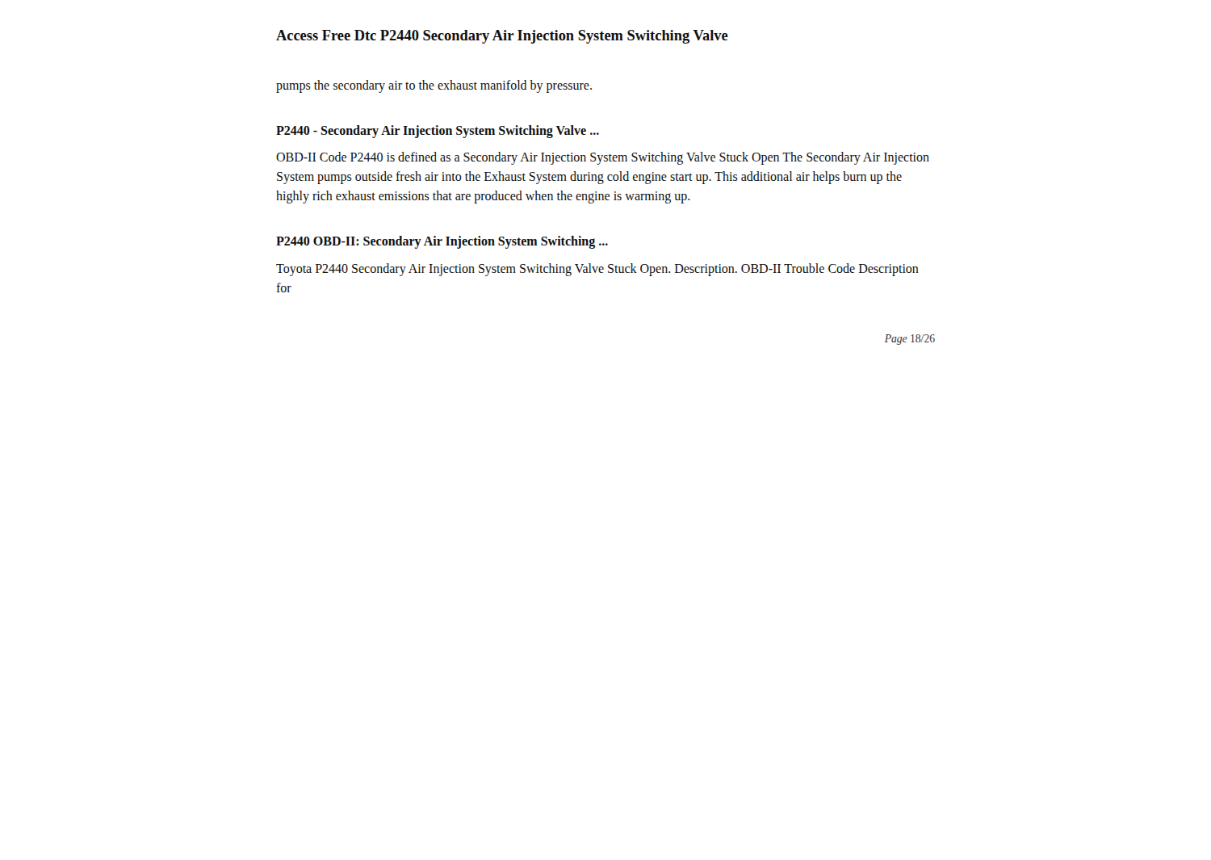Access Free Dtc P2440 Secondary Air Injection System Switching Valve
pumps the secondary air to the exhaust manifold by pressure.
P2440 - Secondary Air Injection System Switching Valve ...
OBD-II Code P2440 is defined as a Secondary Air Injection System Switching Valve Stuck Open The Secondary Air Injection System pumps outside fresh air into the Exhaust System during cold engine start up. This additional air helps burn up the highly rich exhaust emissions that are produced when the engine is warming up.
P2440 OBD-II: Secondary Air Injection System Switching ...
Toyota P2440 Secondary Air Injection System Switching Valve Stuck Open. Description. OBD-II Trouble Code Description for
Page 18/26